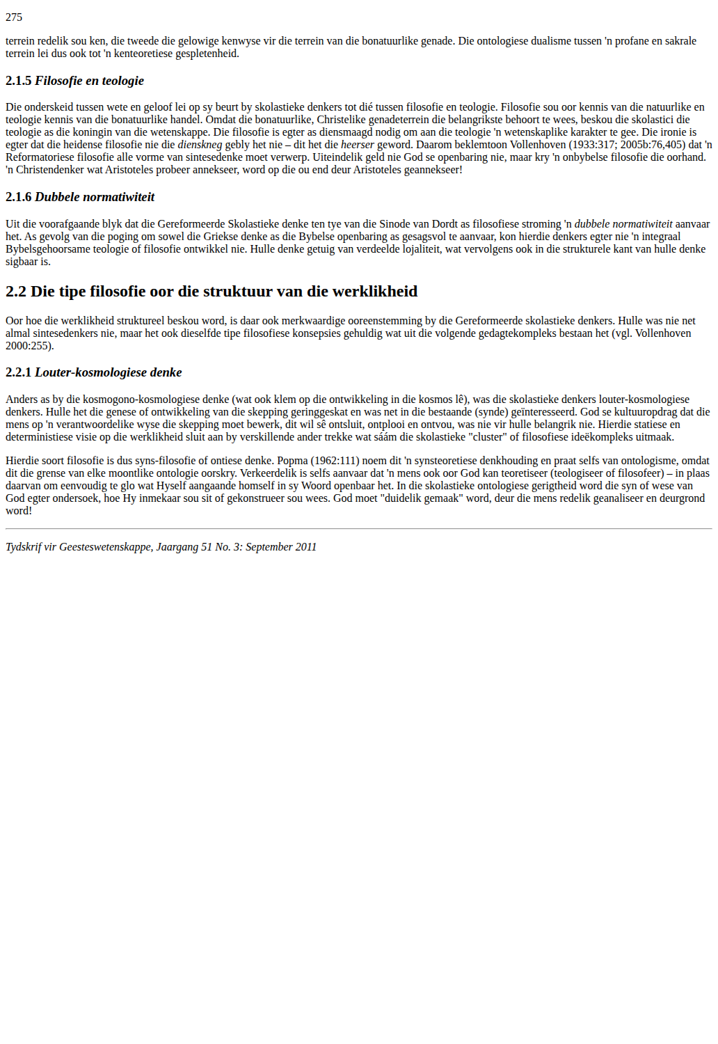275
terrein redelik sou ken, die tweede die gelowige kenwyse vir die terrein van die bonatuurlike genade. Die ontologiese dualisme tussen 'n profane en sakrale terrein lei dus ook tot 'n kenteoretiese gespletenheid.
2.1.5 Filosofie en teologie
Die onderskeid tussen wete en geloof lei op sy beurt by skolastieke denkers tot dié tussen filosofie en teologie. Filosofie sou oor kennis van die natuurlike en teologie kennis van die bonatuurlike handel. Omdat die bonatuurlike, Christelike genadeterrein die belangrikste behoort te wees, beskou die skolastici die teologie as die koningin van die wetenskappe. Die filosofie is egter as diensmaagd nodig om aan die teologie 'n wetenskaplike karakter te gee. Die ironie is egter dat die heidense filosofie nie die dienskneg gebly het nie – dit het die heerser geword. Daarom beklemtoon Vollenhoven (1933:317; 2005b:76,405) dat 'n Reformatoriese filosofie alle vorme van sintesedenke moet verwerp. Uiteindelik geld nie God se openbaring nie, maar kry 'n onbybelse filosofie die oorhand. 'n Christendenker wat Aristoteles probeer annekseer, word op die ou end deur Aristoteles geannekseer!
2.1.6 Dubbele normatiwiteit
Uit die voorafgaande blyk dat die Gereformeerde Skolastieke denke ten tye van die Sinode van Dordt as filosofiese stroming 'n dubbele normatiwiteit aanvaar het. As gevolg van die poging om sowel die Griekse denke as die Bybelse openbaring as gesagsvol te aanvaar, kon hierdie denkers egter nie 'n integraal Bybelsgehoorsame teologie of filosofie ontwikkel nie. Hulle denke getuig van verdeelde lojaliteit, wat vervolgens ook in die strukturele kant van hulle denke sigbaar is.
2.2 Die tipe filosofie oor die struktuur van die werklikheid
Oor hoe die werklikheid struktureel beskou word, is daar ook merkwaardige ooreenstemming by die Gereformeerde skolastieke denkers. Hulle was nie net almal sintesedenkers nie, maar het ook dieselfde tipe filosofiese konsepsies gehuldig wat uit die volgende gedagtekompleks bestaan het (vgl. Vollenhoven 2000:255).
2.2.1 Louter-kosmologiese denke
Anders as by die kosmogono-kosmologiese denke (wat ook klem op die ontwikkeling in die kosmos lê), was die skolastieke denkers louter-kosmologiese denkers. Hulle het die genese of ontwikkeling van die skepping geringgeskat en was net in die bestaande (synde) geïnteresseerd. God se kultuuropdrag dat die mens op 'n verantwoordelike wyse die skepping moet bewerk, dit wil sê ontsluit, ontplooi en ontvou, was nie vir hulle belangrik nie. Hierdie statiese en deterministiese visie op die werklikheid sluit aan by verskillende ander trekke wat sáám die skolastieke "cluster" of filosofiese ideëkompleks uitmaak.
Hierdie soort filosofie is dus syns-filosofie of ontiese denke. Popma (1962:111) noem dit 'n synsteoretiese denkhouding en praat selfs van ontologisme, omdat dit die grense van elke moontlike ontologie oorskry. Verkeerdelik is selfs aanvaar dat 'n mens ook oor God kan teoretiseer (teologiseer of filosofeer) – in plaas daarvan om eenvoudig te glo wat Hyself aangaande homself in sy Woord openbaar het. In die skolastieke ontologiese gerigtheid word die syn of wese van God egter ondersoek, hoe Hy inmekaar sou sit of gekonstrueer sou wees. God moet "duidelik gemaak" word, deur die mens redelik geanaliseer en deurgrond word!
Tydskrif vir Geesteswetenskappe, Jaargang 51 No. 3: September 2011